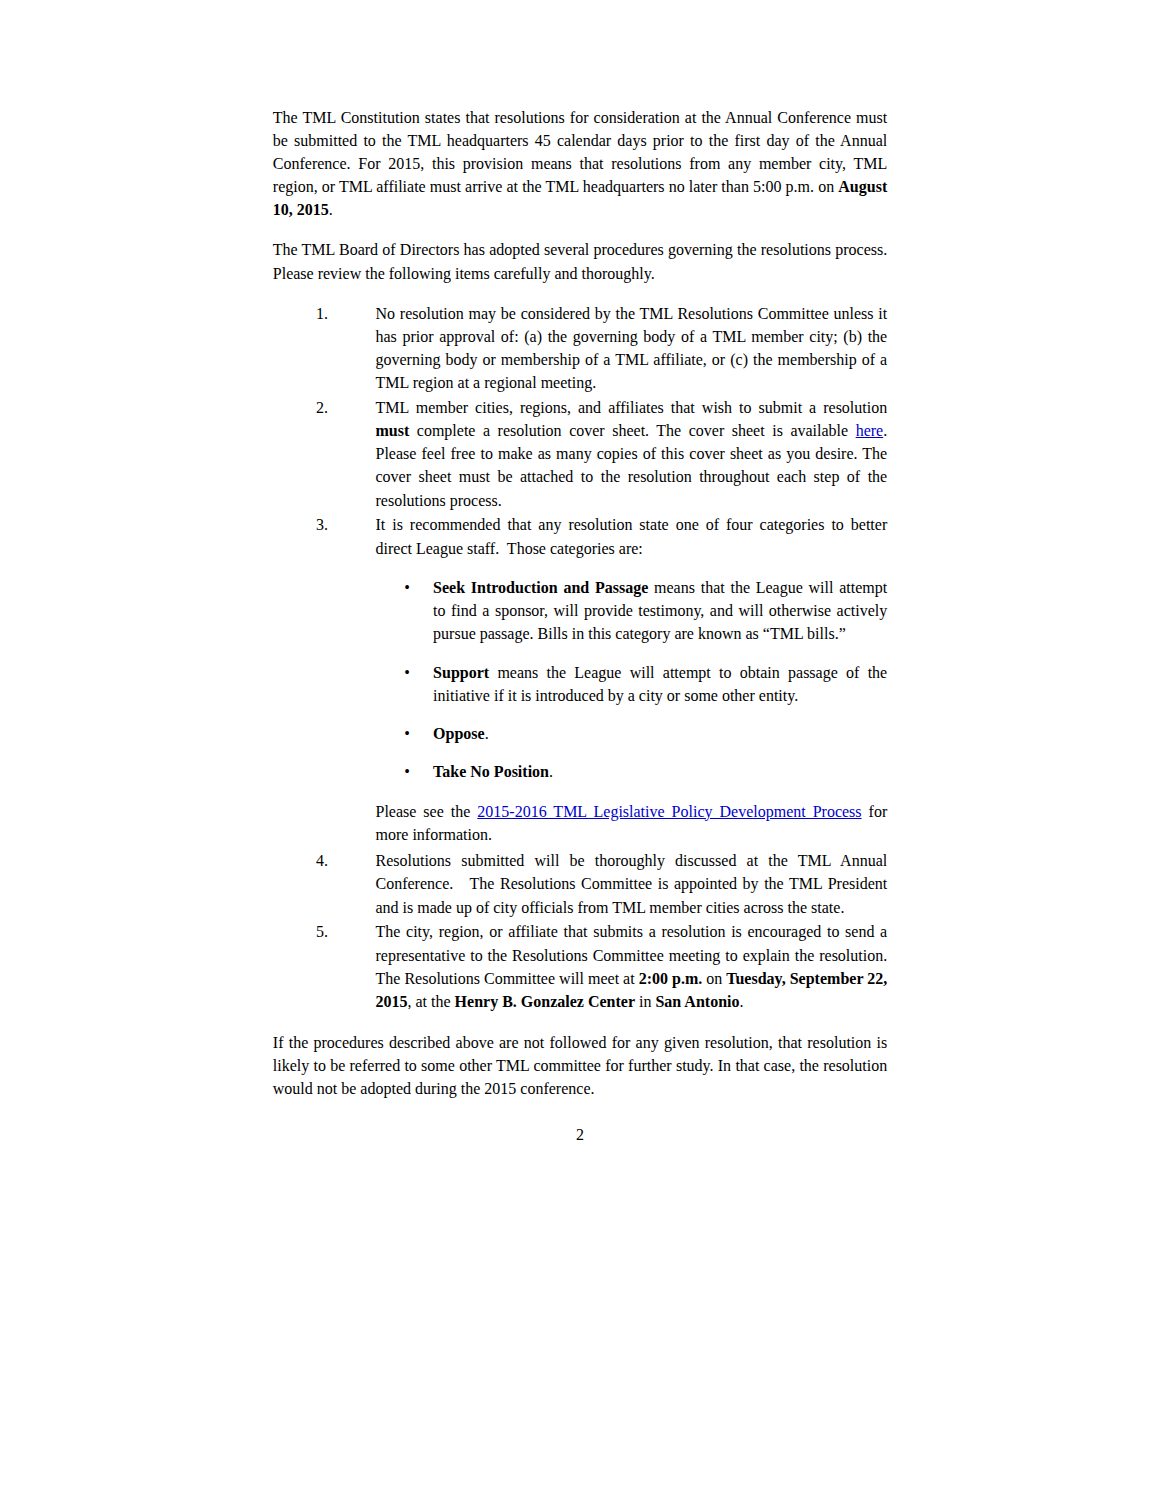The TML Constitution states that resolutions for consideration at the Annual Conference must be submitted to the TML headquarters 45 calendar days prior to the first day of the Annual Conference. For 2015, this provision means that resolutions from any member city, TML region, or TML affiliate must arrive at the TML headquarters no later than 5:00 p.m. on August 10, 2015.
The TML Board of Directors has adopted several procedures governing the resolutions process. Please review the following items carefully and thoroughly.
No resolution may be considered by the TML Resolutions Committee unless it has prior approval of: (a) the governing body of a TML member city; (b) the governing body or membership of a TML affiliate, or (c) the membership of a TML region at a regional meeting.
TML member cities, regions, and affiliates that wish to submit a resolution must complete a resolution cover sheet. The cover sheet is available here. Please feel free to make as many copies of this cover sheet as you desire. The cover sheet must be attached to the resolution throughout each step of the resolutions process.
It is recommended that any resolution state one of four categories to better direct League staff. Those categories are:
Seek Introduction and Passage means that the League will attempt to find a sponsor, will provide testimony, and will otherwise actively pursue passage. Bills in this category are known as “TML bills.”
Support means the League will attempt to obtain passage of the initiative if it is introduced by a city or some other entity.
Oppose.
Take No Position.
Please see the 2015-2016 TML Legislative Policy Development Process for more information.
Resolutions submitted will be thoroughly discussed at the TML Annual Conference. The Resolutions Committee is appointed by the TML President and is made up of city officials from TML member cities across the state.
The city, region, or affiliate that submits a resolution is encouraged to send a representative to the Resolutions Committee meeting to explain the resolution. The Resolutions Committee will meet at 2:00 p.m. on Tuesday, September 22, 2015, at the Henry B. Gonzalez Center in San Antonio.
If the procedures described above are not followed for any given resolution, that resolution is likely to be referred to some other TML committee for further study. In that case, the resolution would not be adopted during the 2015 conference.
2